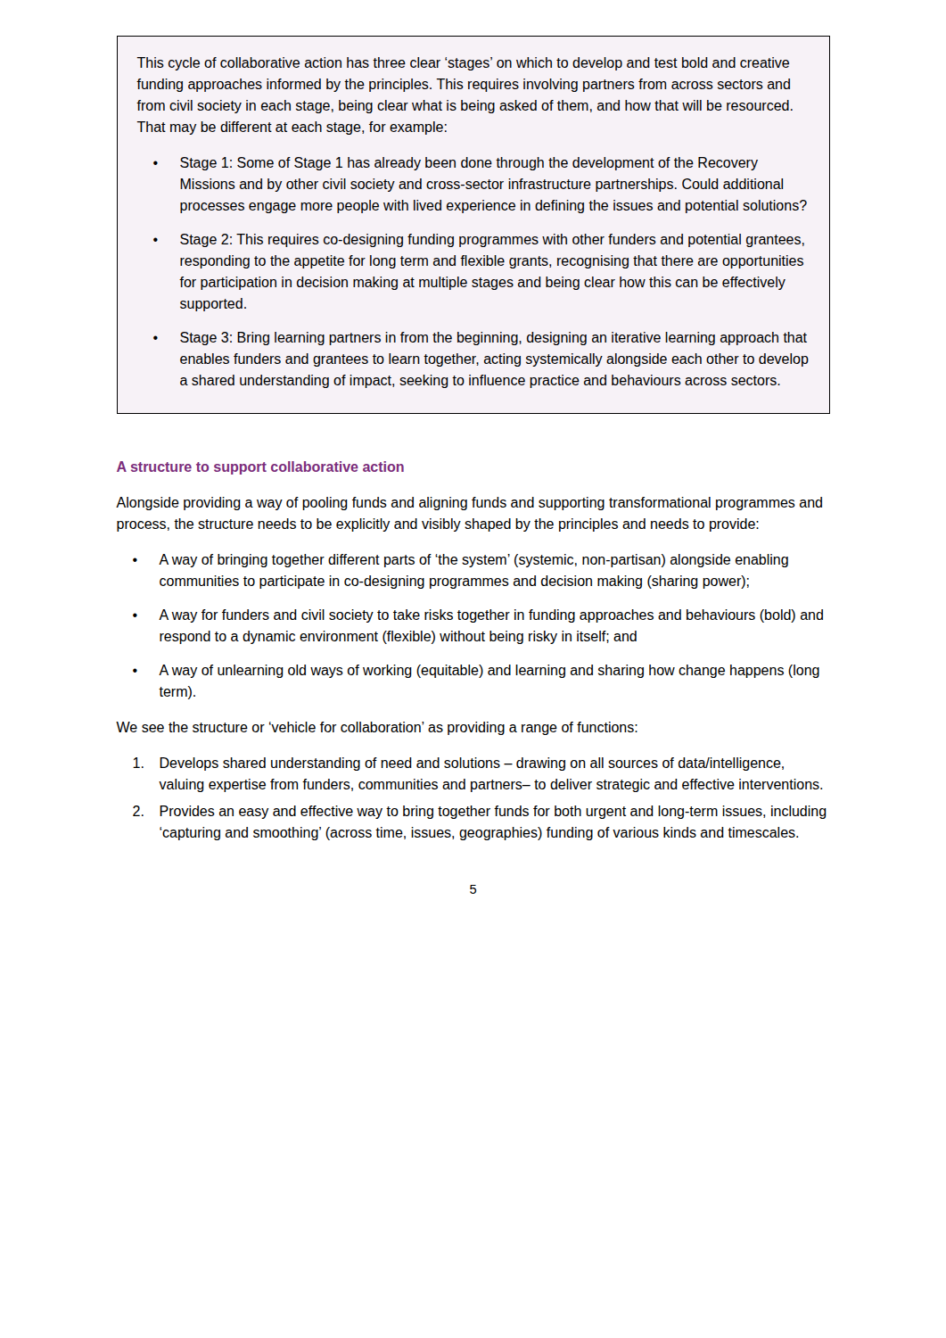This cycle of collaborative action has three clear ‘stages’ on which to develop and test bold and creative funding approaches informed by the principles. This requires involving partners from across sectors and from civil society in each stage, being clear what is being asked of them, and how that will be resourced. That may be different at each stage, for example:
Stage 1: Some of Stage 1 has already been done through the development of the Recovery Missions and by other civil society and cross-sector infrastructure partnerships. Could additional processes engage more people with lived experience in defining the issues and potential solutions?
Stage 2: This requires co-designing funding programmes with other funders and potential grantees, responding to the appetite for long term and flexible grants, recognising that there are opportunities for participation in decision making at multiple stages and being clear how this can be effectively supported.
Stage 3: Bring learning partners in from the beginning, designing an iterative learning approach that enables funders and grantees to learn together, acting systemically alongside each other to develop a shared understanding of impact, seeking to influence practice and behaviours across sectors.
A structure to support collaborative action
Alongside providing a way of pooling funds and aligning funds and supporting transformational programmes and process, the structure needs to be explicitly and visibly shaped by the principles and needs to provide:
A way of bringing together different parts of ‘the system’ (systemic, non-partisan) alongside enabling communities to participate in co-designing programmes and decision making (sharing power);
A way for funders and civil society to take risks together in funding approaches and behaviours (bold) and respond to a dynamic environment (flexible) without being risky in itself; and
A way of unlearning old ways of working (equitable) and learning and sharing how change happens (long term).
We see the structure or ‘vehicle for collaboration’ as providing a range of functions:
Develops shared understanding of need and solutions – drawing on all sources of data/intelligence, valuing expertise from funders, communities and partners– to deliver strategic and effective interventions.
Provides an easy and effective way to bring together funds for both urgent and long-term issues, including ‘capturing and smoothing’ (across time, issues, geographies) funding of various kinds and timescales.
5